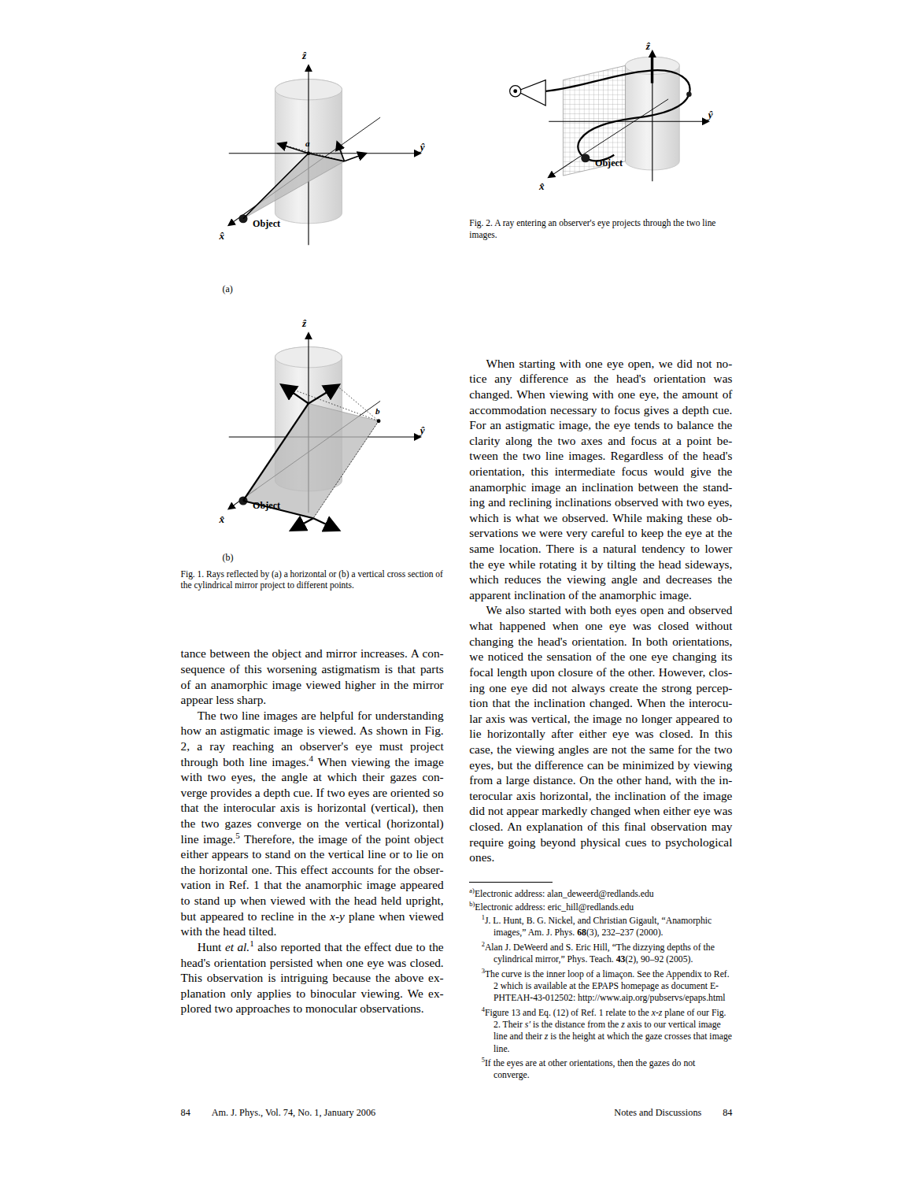ẑ ŷ x̂ Object a
(a)
ẑ ŷ x̂ Object b
(b)
Fig. 1. Rays reflected by (a) a horizontal or (b) a vertical cross section of the cylindrical mirror project to different points.
tance between the object and mirror increases. A consequence of this worsening astigmatism is that parts of an anamorphic image viewed higher in the mirror appear less sharp.
The two line images are helpful for understanding how an astigmatic image is viewed. As shown in Fig. 2, a ray reaching an observer's eye must project through both line images.4 When viewing the image with two eyes, the angle at which their gazes converge provides a depth cue. If two eyes are oriented so that the interocular axis is horizontal (vertical), then the two gazes converge on the vertical (horizontal) line image.5 Therefore, the image of the point object either appears to stand on the vertical line or to lie on the horizontal one. This effect accounts for the observation in Ref. 1 that the anamorphic image appeared to stand up when viewed with the head held upright, but appeared to recline in the x-y plane when viewed with the head tilted.
Hunt et al.1 also reported that the effect due to the head's orientation persisted when one eye was closed. This observation is intriguing because the above explanation only applies to binocular viewing. We explored two approaches to monocular observations.
ẑ ŷ x̂ Object
Fig. 2. A ray entering an observer's eye projects through the two line images.
When starting with one eye open, we did not notice any difference as the head's orientation was changed. When viewing with one eye, the amount of accommodation necessary to focus gives a depth cue. For an astigmatic image, the eye tends to balance the clarity along the two axes and focus at a point between the two line images. Regardless of the head's orientation, this intermediate focus would give the anamorphic image an inclination between the standing and reclining inclinations observed with two eyes, which is what we observed. While making these observations we were very careful to keep the eye at the same location. There is a natural tendency to lower the eye while rotating it by tilting the head sideways, which reduces the viewing angle and decreases the apparent inclination of the anamorphic image.
We also started with both eyes open and observed what happened when one eye was closed without changing the head's orientation. In both orientations, we noticed the sensation of the one eye changing its focal length upon closure of the other. However, closing one eye did not always create the strong perception that the inclination changed. When the interocular axis was vertical, the image no longer appeared to lie horizontally after either eye was closed. In this case, the viewing angles are not the same for the two eyes, but the difference can be minimized by viewing from a large distance. On the other hand, with the interocular axis horizontal, the inclination of the image did not appear markedly changed when either eye was closed. An explanation of this final observation may require going beyond physical cues to psychological ones.
a)Electronic address: alan_deweerd@redlands.edu
b)Electronic address: eric_hill@redlands.edu
1J. L. Hunt, B. G. Nickel, and Christian Gigault, “Anamorphic images,” Am. J. Phys. 68(3), 232–237 (2000).
2Alan J. DeWeerd and S. Eric Hill, “The dizzying depths of the cylindrical mirror,” Phys. Teach. 43(2), 90–92 (2005).
3The curve is the inner loop of a limaçon. See the Appendix to Ref. 2 which is available at the EPAPS homepage as document E-PHTEAH-43-012502: http://www.aip.org/pubservs/epaps.html
4Figure 13 and Eq. (12) of Ref. 1 relate to the x-z plane of our Fig. 2. Their s′ is the distance from the z axis to our vertical image line and their z is the height at which the gaze crosses that image line.
5If the eyes are at other orientations, then the gazes do not converge.
84 Am. J. Phys., Vol. 74, No. 1, January 2006
Notes and Discussions84